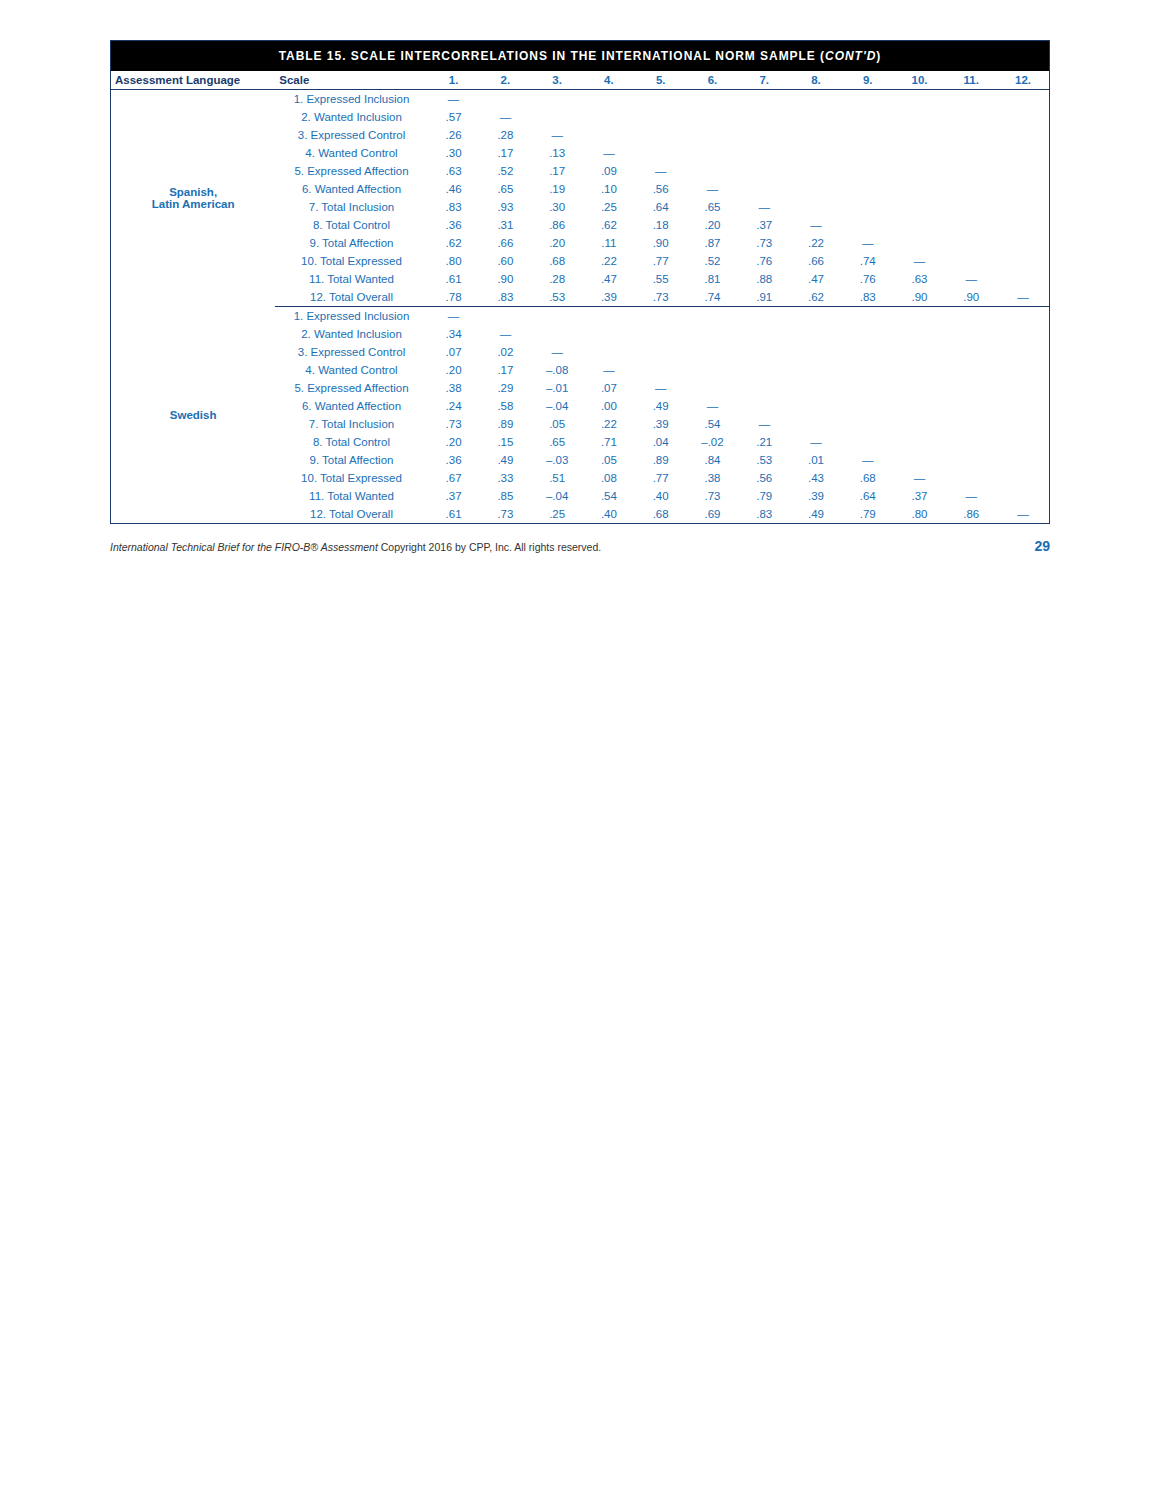TABLE 15. SCALE INTERCORRELATIONS IN THE INTERNATIONAL NORM SAMPLE ( CONT'D )
| Assessment Language | Scale | 1. | 2. | 3. | 4. | 5. | 6. | 7. | 8. | 9. | 10. | 11. | 12. |
| --- | --- | --- | --- | --- | --- | --- | --- | --- | --- | --- | --- | --- | --- |
| Spanish, Latin American | 1. Expressed Inclusion | — | | | | | | | | | | | |
| 2. Wanted Inclusion | .57 | — | | | | | | | | | | |
| 3. Expressed Control | .26 | .28 | — | | | | | | | | | |
| 4. Wanted Control | .30 | .17 | .13 | — | | | | | | | | |
| 5. Expressed Affection | .63 | .52 | .17 | .09 | — | | | | | | | |
| 6. Wanted Affection | .46 | .65 | .19 | .10 | .56 | — | | | | | | |
| 7. Total Inclusion | .83 | .93 | .30 | .25 | .64 | .65 | — | | | | | |
| 8. Total Control | .36 | .31 | .86 | .62 | .18 | .20 | .37 | — | | | | |
| 9. Total Affection | .62 | .66 | .20 | .11 | .90 | .87 | .73 | .22 | — | | | |
| 10. Total Expressed | .80 | .60 | .68 | .22 | .77 | .52 | .76 | .66 | .74 | — | | |
| 11. Total Wanted | .61 | .90 | .28 | .47 | .55 | .81 | .88 | .47 | .76 | .63 | — | |
| 12. Total Overall | .78 | .83 | .53 | .39 | .73 | .74 | .91 | .62 | .83 | .90 | .90 | — |
| Swedish | 1. Expressed Inclusion | — | | | | | | | | | | | |
| 2. Wanted Inclusion | .34 | — | | | | | | | | | | |
| 3. Expressed Control | .07 | .02 | — | | | | | | | | | |
| 4. Wanted Control | .20 | .17 | –.08 | — | | | | | | | | |
| 5. Expressed Affection | .38 | .29 | –.01 | .07 | — | | | | | | | |
| 6. Wanted Affection | .24 | .58 | –.04 | .00 | .49 | — | | | | | | |
| 7. Total Inclusion | .73 | .89 | .05 | .22 | .39 | .54 | — | | | | | |
| 8. Total Control | .20 | .15 | .65 | .71 | .04 | –.02 | .21 | — | | | | |
| 9. Total Affection | .36 | .49 | –.03 | .05 | .89 | .84 | .53 | .01 | — | | | |
| 10. Total Expressed | .67 | .33 | .51 | .08 | .77 | .38 | .56 | .43 | .68 | — | | |
| 11. Total Wanted | .37 | .85 | –.04 | .54 | .40 | .73 | .79 | .39 | .64 | .37 | — | |
| 12. Total Overall | .61 | .73 | .25 | .40 | .68 | .69 | .83 | .49 | .79 | .80 | .86 | — |
International Technical Brief for the FIRO-B® Assessment Copyright 2016 by CPP, Inc. All rights reserved.
29